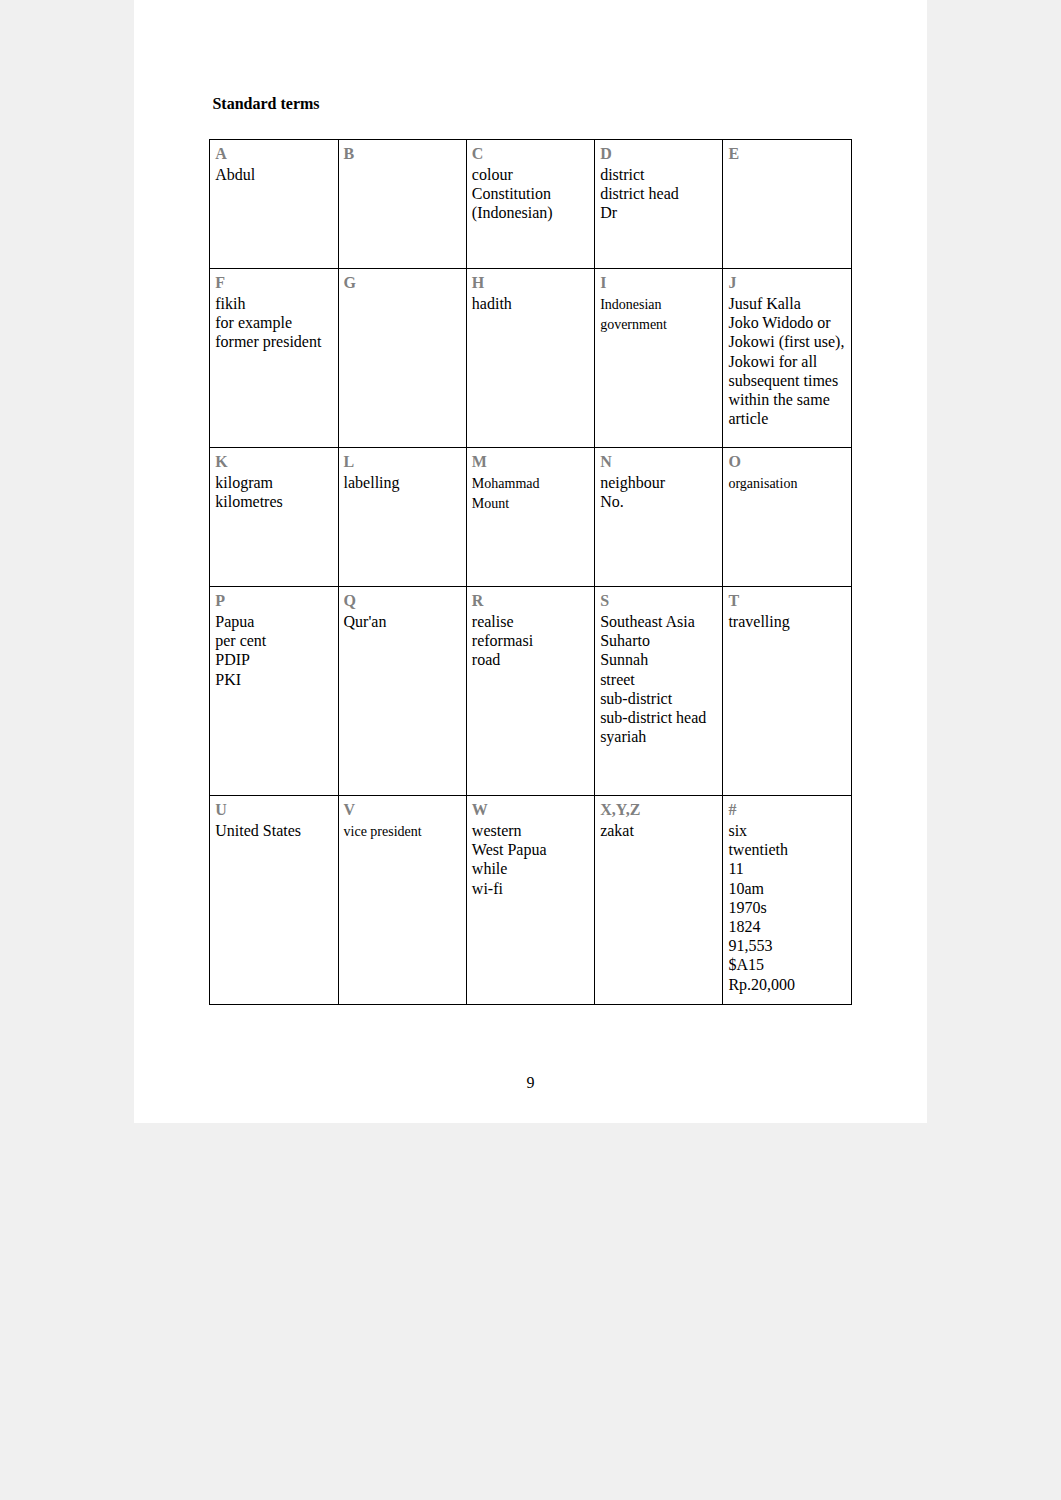Standard terms
| A Abdul | B | C colour Constitution (Indonesian) | D district district head Dr | E |
| F fikih for example former president | G | H hadith | I Indonesian government | J Jusuf Kalla Joko Widodo or Jokowi (first use), Jokowi for all subsequent times within the same article |
| K kilogram kilometres | L labelling | M Mohammad Mount | N neighbour No. | O organisation |
| P Papua per cent PDIP PKI | Q Qur'an | R realise reformasi road | S Southeast Asia Suharto Sunnah street sub-district sub-district head syariah | T travelling |
| U United States | V vice president | W western West Papua while wi-fi | X,Y,Z zakat | # six twentieth 11 10am 1970s 1824 91,553 $A15 Rp.20,000 |
9